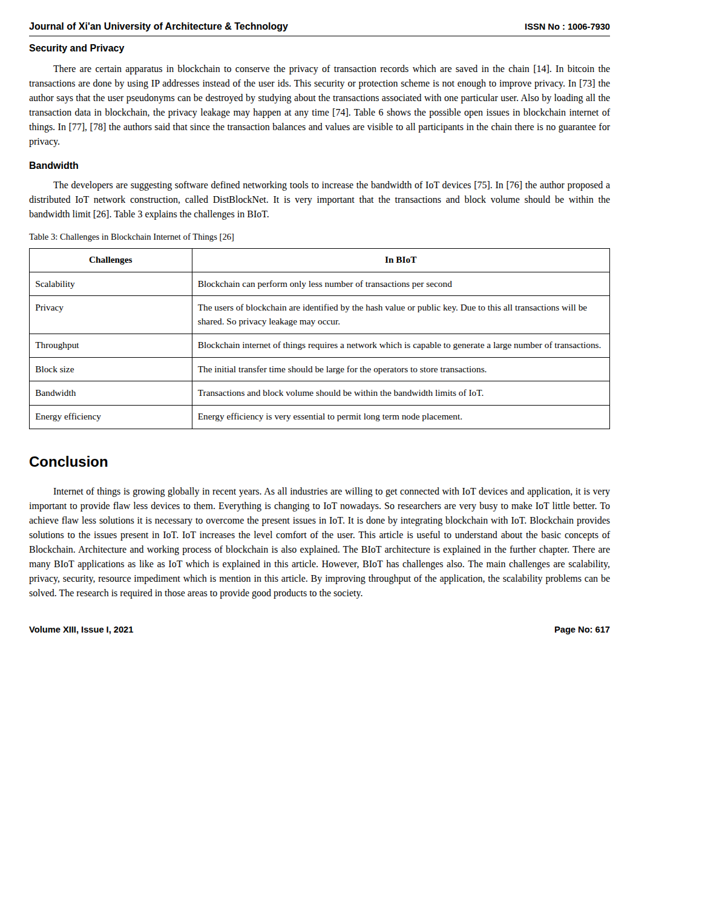Journal of Xi'an University of Architecture & Technology ISSN No : 1006-7930
Security and Privacy
There are certain apparatus in blockchain to conserve the privacy of transaction records which are saved in the chain [14]. In bitcoin the transactions are done by using IP addresses instead of the user ids. This security or protection scheme is not enough to improve privacy. In [73] the author says that the user pseudonyms can be destroyed by studying about the transactions associated with one particular user. Also by loading all the transaction data in blockchain, the privacy leakage may happen at any time [74]. Table 6 shows the possible open issues in blockchain internet of things. In [77], [78] the authors said that since the transaction balances and values are visible to all participants in the chain there is no guarantee for privacy.
Bandwidth
The developers are suggesting software defined networking tools to increase the bandwidth of IoT devices [75]. In [76] the author proposed a distributed IoT network construction, called DistBlockNet. It is very important that the transactions and block volume should be within the bandwidth limit [26]. Table 3 explains the challenges in BIoT.
Table 3: Challenges in Blockchain Internet of Things [26]
| Challenges | In BIoT |
| --- | --- |
| Scalability | Blockchain can perform only less number of transactions per second |
| Privacy | The users of blockchain are identified by the hash value or public key. Due to this all transactions will be shared. So privacy leakage may occur. |
| Throughput | Blockchain internet of things requires a network which is capable to generate a large number of transactions. |
| Block size | The initial transfer time should be large for the operators to store transactions. |
| Bandwidth | Transactions and block volume should be within the bandwidth limits of IoT. |
| Energy efficiency | Energy efficiency is very essential to permit long term node placement. |
Conclusion
Internet of things is growing globally in recent years. As all industries are willing to get connected with IoT devices and application, it is very important to provide flaw less devices to them. Everything is changing to IoT nowadays. So researchers are very busy to make IoT little better. To achieve flaw less solutions it is necessary to overcome the present issues in IoT. It is done by integrating blockchain with IoT. Blockchain provides solutions to the issues present in IoT. IoT increases the level comfort of the user. This article is useful to understand about the basic concepts of Blockchain. Architecture and working process of blockchain is also explained. The BIoT architecture is explained in the further chapter. There are many BIoT applications as like as IoT which is explained in this article. However, BIoT has challenges also. The main challenges are scalability, privacy, security, resource impediment which is mention in this article. By improving throughput of the application, the scalability problems can be solved. The research is required in those areas to provide good products to the society.
Volume XIII, Issue I, 2021 Page No: 617